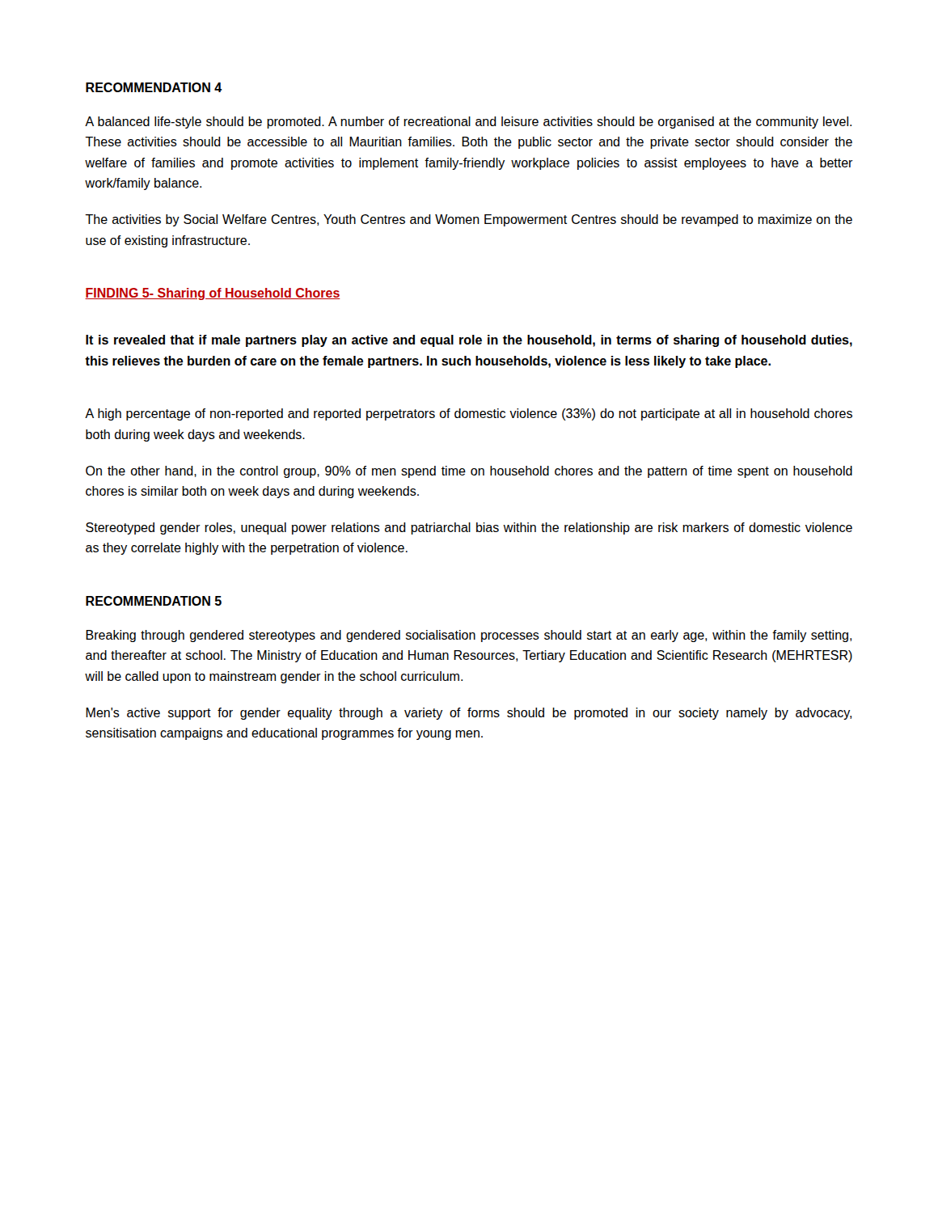RECOMMENDATION 4
A balanced life-style should be promoted. A number of recreational and leisure activities should be organised at the community level. These activities should be accessible to all Mauritian families. Both the public sector and the private sector should consider the welfare of families and promote activities to implement family-friendly workplace policies to assist employees to have a better work/family balance.
The activities by Social Welfare Centres, Youth Centres and Women Empowerment Centres should be revamped to maximize on the use of existing infrastructure.
FINDING 5- Sharing of Household Chores
It is revealed that if male partners play an active and equal role in the household, in terms of sharing of household duties, this relieves the burden of care on the female partners. In such households, violence is less likely to take place.
A high percentage of non-reported and reported perpetrators of domestic violence (33%) do not participate at all in household chores both during week days and weekends.
On the other hand, in the control group, 90% of men spend time on household chores and the pattern of time spent on household chores is similar both on week days and during weekends.
Stereotyped gender roles, unequal power relations and patriarchal bias within the relationship are risk markers of domestic violence as they correlate highly with the perpetration of violence.
RECOMMENDATION 5
Breaking through gendered stereotypes and gendered socialisation processes should start at an early age, within the family setting, and thereafter at school. The Ministry of Education and Human Resources, Tertiary Education and Scientific Research (MEHRTESR) will be called upon to mainstream gender in the school curriculum.
Men's active support for gender equality through a variety of forms should be promoted in our society namely by advocacy, sensitisation campaigns and educational programmes for young men.